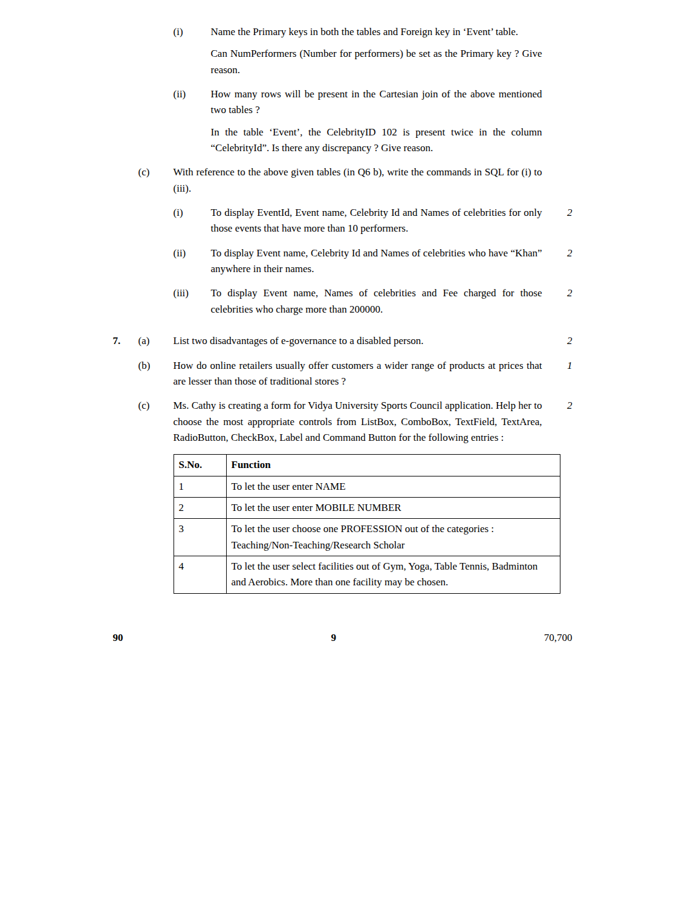(i)
Name the Primary keys in both the tables and Foreign key in ‘Event’ table.
Can NumPerformers (Number for performers) be set as the Primary key ? Give reason.
(ii)
How many rows will be present in the Cartesian join of the above mentioned two tables ?
In the table ‘Event’, the CelebrityID 102 is present twice in the column “CelebrityId”. Is there any discrepancy ? Give reason.
(c)
With reference to the above given tables (in Q6 b), write the commands in SQL for (i) to (iii).
(i)
To display EventId, Event name, Celebrity Id and Names of celebrities for only those events that have more than 10 performers.
2
(ii)
To display Event name, Celebrity Id and Names of celebrities who have “Khan” anywhere in their names.
2
(iii)
To display Event name, Names of celebrities and Fee charged for those celebrities who charge more than 200000.
2
7.
(a)
List two disadvantages of e-governance to a disabled person.
2
(b)
How do online retailers usually offer customers a wider range of products at prices that are lesser than those of traditional stores ?
1
(c)
Ms. Cathy is creating a form for Vidya University Sports Council application. Help her to choose the most appropriate controls from ListBox, ComboBox, TextField, TextArea, RadioButton, CheckBox, Label and Command Button for the following entries :
2
| S.No. | Function |
| --- | --- |
| 1 | To let the user enter NAME |
| 2 | To let the user enter MOBILE NUMBER |
| 3 | To let the user choose one PROFESSION out of the categories : Teaching/Non-Teaching/Research Scholar |
| 4 | To let the user select facilities out of Gym, Yoga, Table Tennis, Badminton and Aerobics. More than one facility may be chosen. |
90
9
70,700